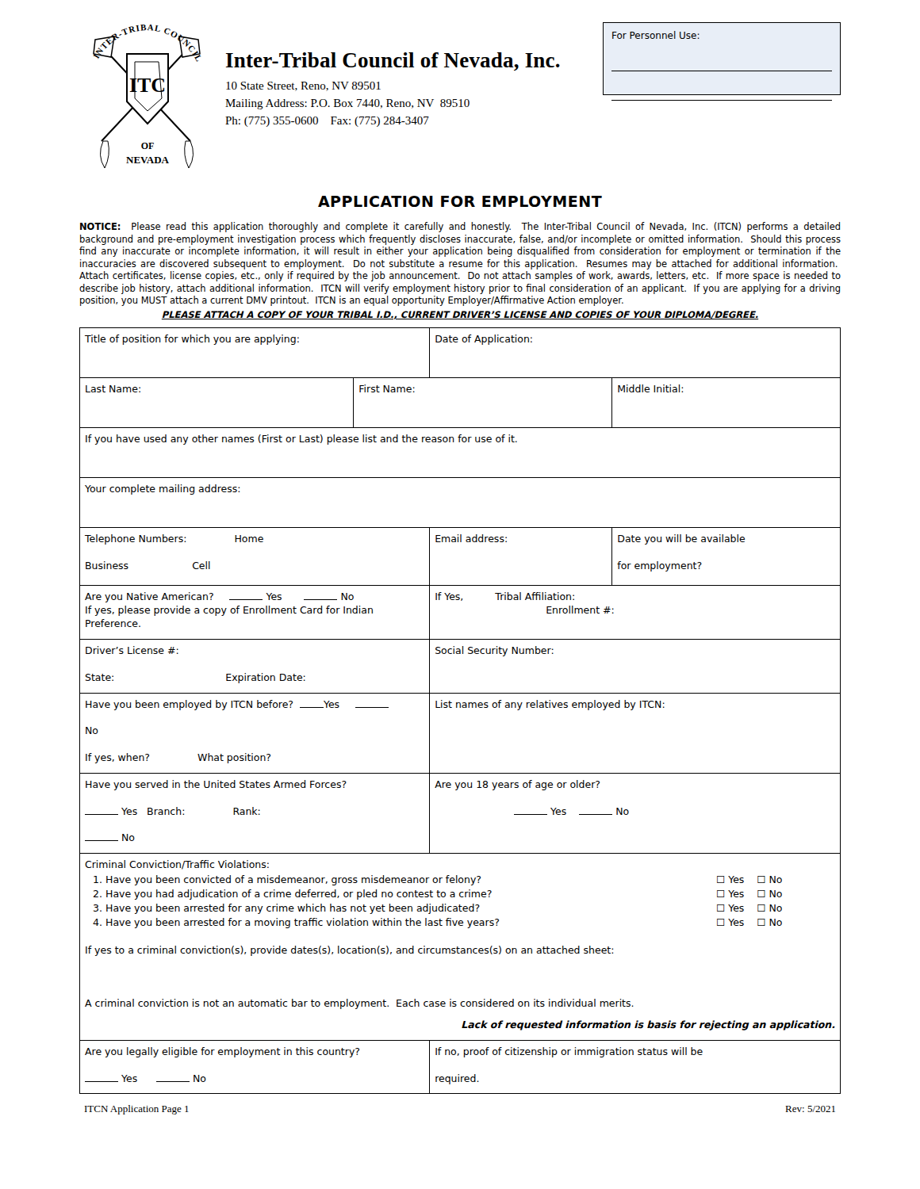ITC INTER-TRIBAL COUNCIL OF NEVADA
Inter-Tribal Council of Nevada, Inc.
10 State Street, Reno, NV 89501
Mailing Address: P.O. Box 7440, Reno, NV 89510
Ph: (775) 355-0600 Fax: (775) 284-3407
For Personnel Use:
APPLICATION FOR EMPLOYMENT
NOTICE: Please read this application thoroughly and complete it carefully and honestly. The Inter-Tribal Council of Nevada, Inc. (ITCN) performs a detailed background and pre-employment investigation process which frequently discloses inaccurate, false, and/or incomplete or omitted information. Should this process find any inaccurate or incomplete information, it will result in either your application being disqualified from consideration for employment or termination if the inaccuracies are discovered subsequent to employment. Do not substitute a resume for this application. Resumes may be attached for additional information. Attach certificates, license copies, etc., only if required by the job announcement. Do not attach samples of work, awards, letters, etc. If more space is needed to describe job history, attach additional information. ITCN will verify employment history prior to final consideration of an applicant. If you are applying for a driving position, you MUST attach a current DMV printout. ITCN is an equal opportunity Employer/Affirmative Action employer.
PLEASE ATTACH A COPY OF YOUR TRIBAL I.D., CURRENT DRIVER’S LICENSE AND COPIES OF YOUR DIPLOMA/DEGREE.
| Title of position for which you are applying: | Date of Application: |
| Last Name: | First Name: | Middle Initial: |
| If you have used any other names (First or Last) please list and the reason for use of it. |
| Your complete mailing address: |
| Telephone Numbers: Home Business Cell | Email address: | Date you will be available for employment? |
| Are you Native American? Yes No If yes, please provide a copy of Enrollment Card for Indian Preference. | If Yes, Tribal Affiliation: Enrollment #: |
| Driver’s License #: State: Expiration Date: | Social Security Number: |
| Have you been employed by ITCN before? Yes No If yes, when? What position? | List names of any relatives employed by ITCN: |
| Have you served in the United States Armed Forces? Yes Branch: Rank: No | Are you 18 years of age or older? Yes No |
| Criminal Conviction/Traffic Violations: Have you been convicted of a misdemeanor, gross misdemeanor or felony? ☐ Yes ☐ No Have you had adjudication of a crime deferred, or pled no contest to a crime? ☐ Yes ☐ No Have you been arrested for any crime which has not yet been adjudicated? ☐ Yes ☐ No Have you been arrested for a moving traffic violation within the last five years? ☐ Yes ☐ No If yes to a criminal conviction(s), provide dates(s), location(s), and circumstances(s) on an attached sheet: A criminal conviction is not an automatic bar to employment. Each case is considered on its individual merits. Lack of requested information is basis for rejecting an application. |
| Are you legally eligible for employment in this country? Yes No | If no, proof of citizenship or immigration status will be required. |
ITCN Application Page 1
Rev: 5/2021